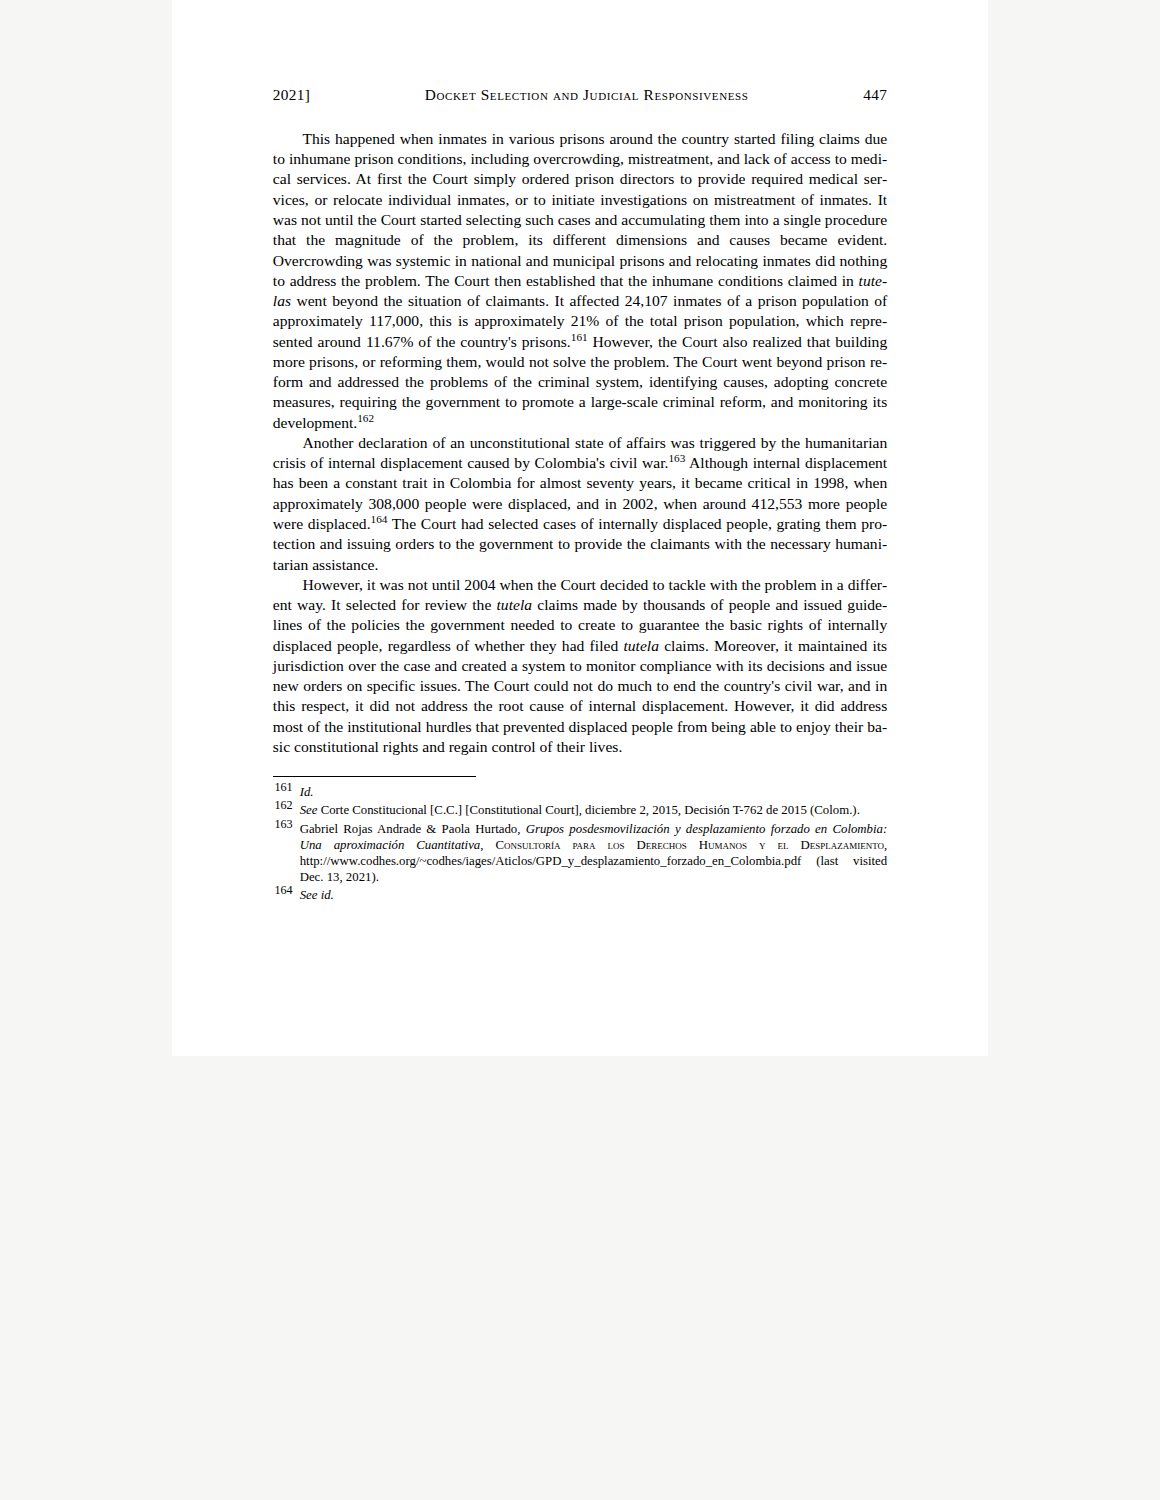2021] Docket Selection and Judicial Responsiveness 447
This happened when inmates in various prisons around the country started filing claims due to inhumane prison conditions, including overcrowding, mistreatment, and lack of access to medical services. At first the Court simply ordered prison directors to provide required medical services, or relocate individual inmates, or to initiate investigations on mistreatment of inmates. It was not until the Court started selecting such cases and accumulating them into a single procedure that the magnitude of the problem, its different dimensions and causes became evident. Overcrowding was systemic in national and municipal prisons and relocating inmates did nothing to address the problem. The Court then established that the inhumane conditions claimed in tutelas went beyond the situation of claimants. It affected 24,107 inmates of a prison population of approximately 117,000, this is approximately 21% of the total prison population, which represented around 11.67% of the country's prisons.161 However, the Court also realized that building more prisons, or reforming them, would not solve the problem. The Court went beyond prison reform and addressed the problems of the criminal system, identifying causes, adopting concrete measures, requiring the government to promote a large-scale criminal reform, and monitoring its development.162
Another declaration of an unconstitutional state of affairs was triggered by the humanitarian crisis of internal displacement caused by Colombia's civil war.163 Although internal displacement has been a constant trait in Colombia for almost seventy years, it became critical in 1998, when approximately 308,000 people were displaced, and in 2002, when around 412,553 more people were displaced.164 The Court had selected cases of internally displaced people, grating them protection and issuing orders to the government to provide the claimants with the necessary humanitarian assistance.
However, it was not until 2004 when the Court decided to tackle with the problem in a different way. It selected for review the tutela claims made by thousands of people and issued guidelines of the policies the government needed to create to guarantee the basic rights of internally displaced people, regardless of whether they had filed tutela claims. Moreover, it maintained its jurisdiction over the case and created a system to monitor compliance with its decisions and issue new orders on specific issues. The Court could not do much to end the country's civil war, and in this respect, it did not address the root cause of internal displacement. However, it did address most of the institutional hurdles that prevented displaced people from being able to enjoy their basic constitutional rights and regain control of their lives.
161
Id.
162
See Corte Constitucional [C.C.] [Constitutional Court], diciembre 2, 2015, Decisión T-762 de 2015 (Colom.).
163
Gabriel Rojas Andrade & Paola Hurtado, Grupos posdesmovilización y desplazamiento forzado en Colombia: Una aproximación Cuantitativa, Consultoría para los Derechos Humanos y el Desplazamiento, http://www.codhes.org/~codhes/iages/Aticlos/GPD_y_desplazamiento_forzado_en_Colombia.pdf (last visited Dec. 13, 2021).
164
See id.